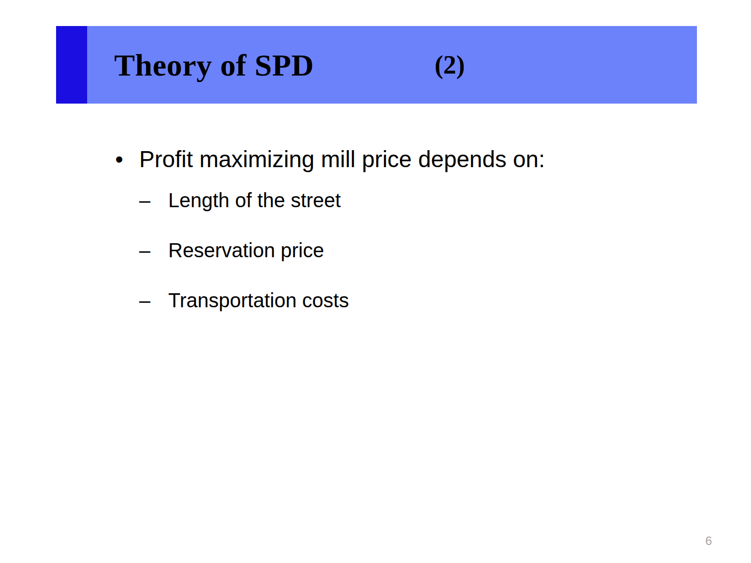Theory of SPD
(2)
Profit maximizing mill price depends on:
Length of the street
Reservation price
Transportation costs
6